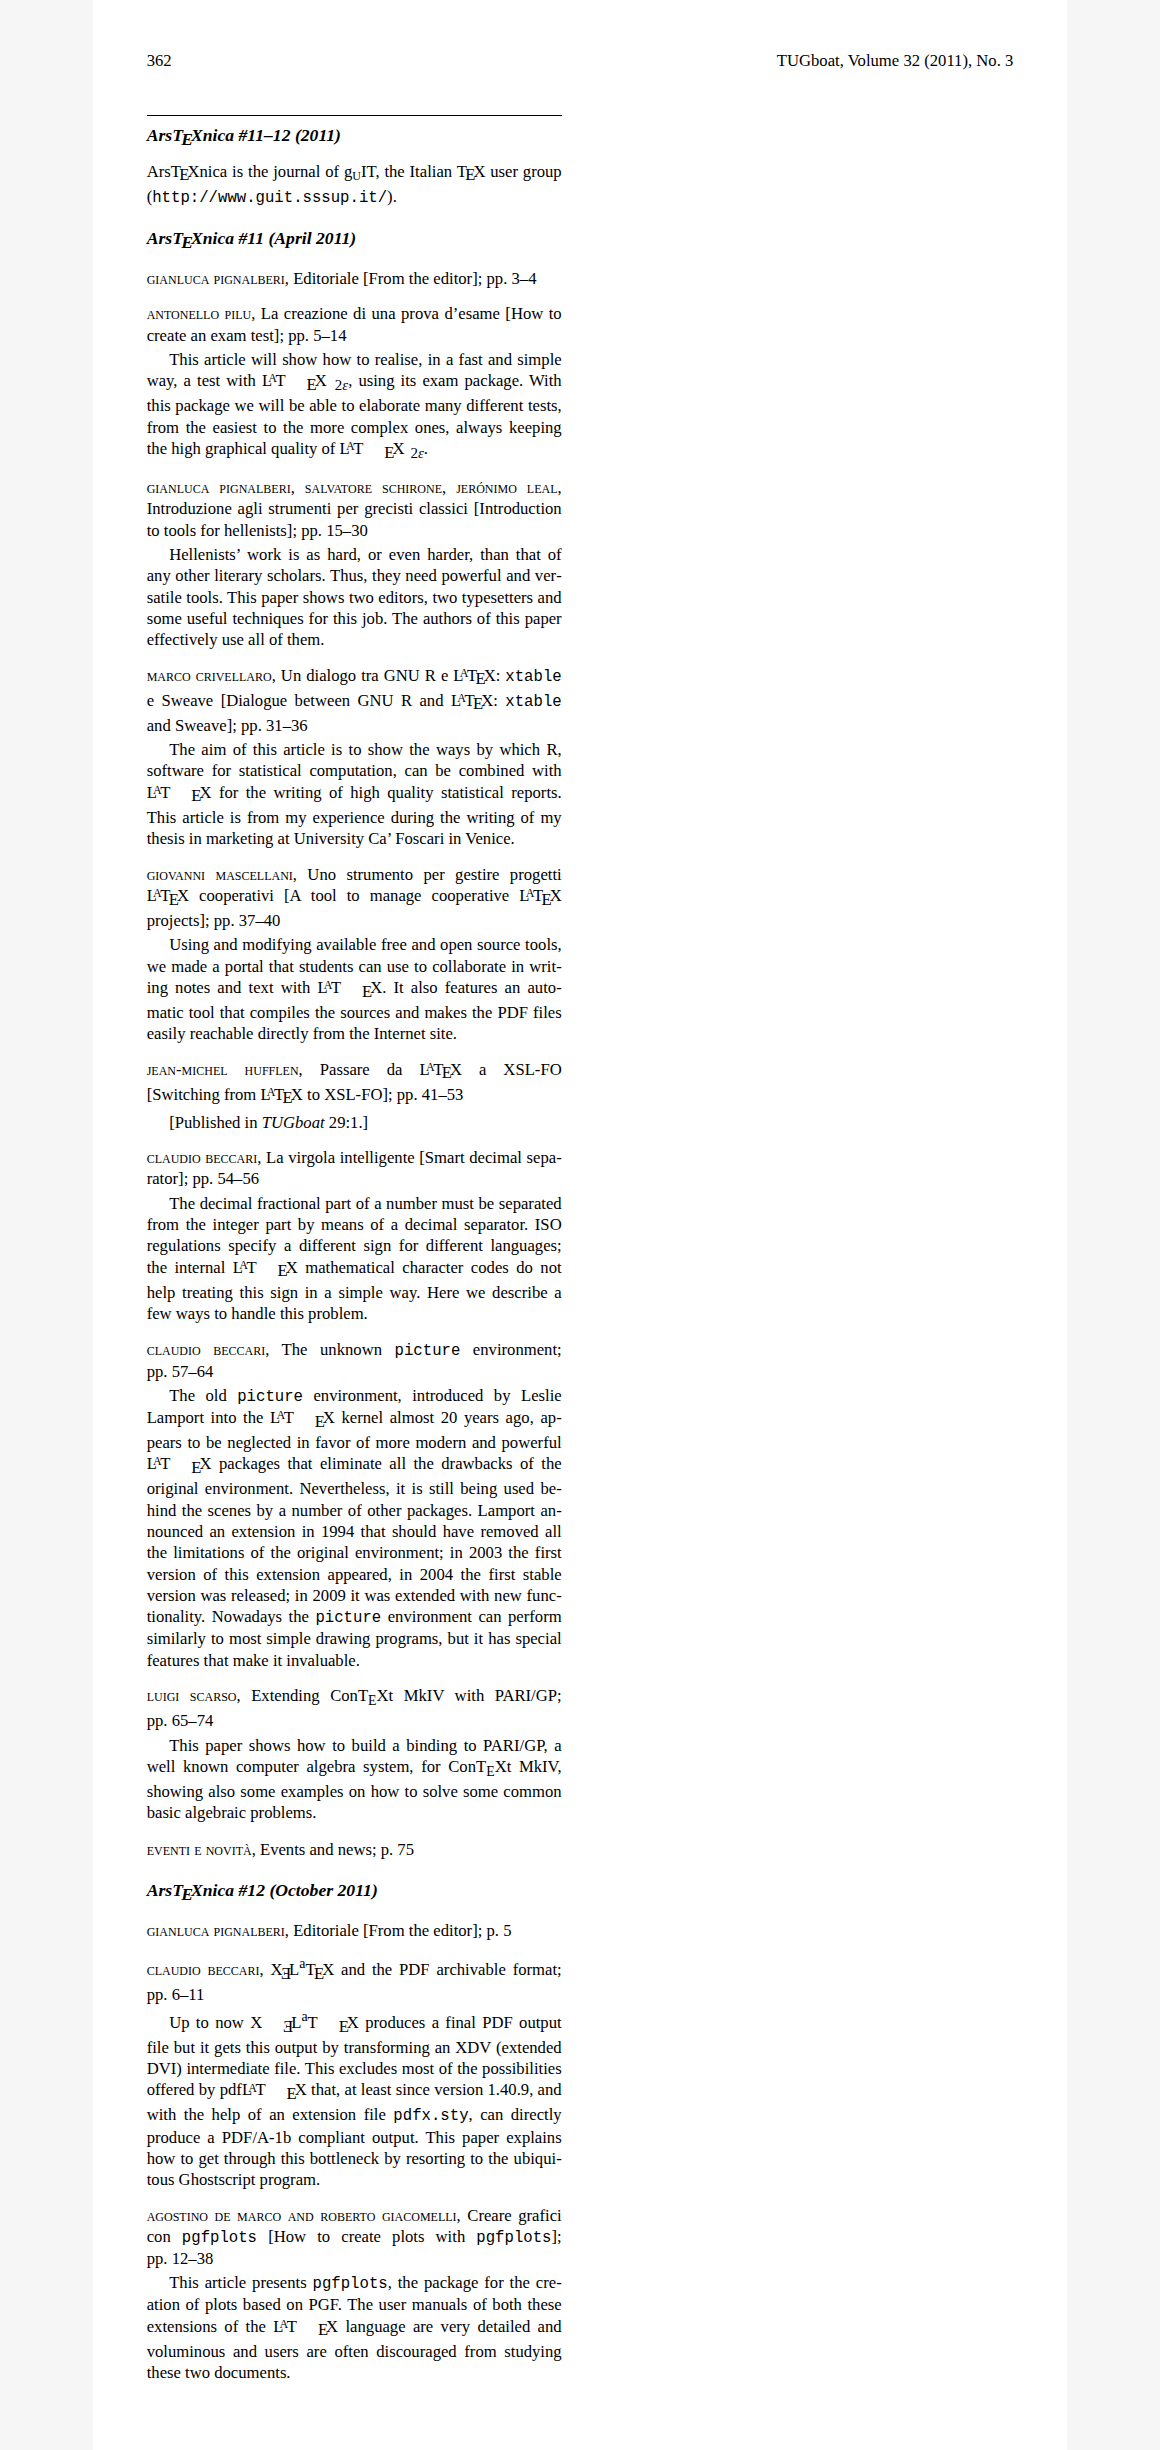362 TUGboat, Volume 32 (2011), No. 3
ArsTEXnica #11–12 (2011)
ArsTEXnica is the journal of gUIT, the Italian TEX user group (http://www.guit.sssup.it/).
ArsTEXnica #11 (April 2011)
Gianluca Pignalberi, Editoriale [From the editor]; pp. 3–4
Antonello Pilu, La creazione di una prova d’esame [How to create an exam test]; pp. 5–14
This article will show how to realise, in a fast and simple way, a test with LaTEX 2ε, using its exam package. With this package we will be able to elaborate many different tests, from the easiest to the more complex ones, always keeping the high graphical quality of LaTEX 2ε.
Gianluca Pignalberi, Salvatore Schirone, Jerónimo Leal, Introduzione agli strumenti per grecisti classici [Introduction to tools for hellenists]; pp. 15–30
Hellenists’ work is as hard, or even harder, than that of any other literary scholars. Thus, they need powerful and versatile tools. This paper shows two editors, two typesetters and some useful techniques for this job. The authors of this paper effectively use all of them.
Marco Crivellaro, Un dialogo tra GNU R e LaTEX: xtable e Sweave [Dialogue between GNU R and LaTEX: xtable and Sweave]; pp. 31–36
The aim of this article is to show the ways by which R, software for statistical computation, can be combined with LaTEX for the writing of high quality statistical reports. This article is from my experience during the writing of my thesis in marketing at University Ca’ Foscari in Venice.
Giovanni Mascellani, Uno strumento per gestire progetti LaTEX cooperativi [A tool to manage cooperative LaTEX projects]; pp. 37–40
Using and modifying available free and open source tools, we made a portal that students can use to collaborate in writing notes and text with LaTEX. It also features an automatic tool that compiles the sources and makes the PDF files easily reachable directly from the Internet site.
Jean-Michel Hufflen, Passare da LaTEX a XSL-FO [Switching from LaTEX to XSL-FO]; pp. 41–53
[Published in TUGboat 29:1.]
Claudio Beccari, La virgola intelligente [Smart decimal separator]; pp. 54–56
The decimal fractional part of a number must be separated from the integer part by means of a decimal separator. ISO regulations specify a different sign for different languages; the internal LaTEX mathematical character codes do not help treating this sign in a simple way. Here we describe a few ways to handle this problem.
Claudio Beccari, The unknown picture environment; pp. 57–64
The old picture environment, introduced by Leslie Lamport into the LaTEX kernel almost 20 years ago, appears to be neglected in favor of more modern and powerful LaTEX packages that eliminate all the drawbacks of the original environment. Nevertheless, it is still being used behind the scenes by a number of other packages. Lamport announced an extension in 1994 that should have removed all the limitations of the original environment; in 2003 the first version of this extension appeared, in 2004 the first stable version was released; in 2009 it was extended with new functionality. Nowadays the picture environment can perform similarly to most simple drawing programs, but it has special features that make it invaluable.
Luigi Scarso, Extending ConTEXt MkIV with PARI/GP; pp. 65–74
This paper shows how to build a binding to PARI/GP, a well known computer algebra system, for ConTEXt MkIV, showing also some examples on how to solve some common basic algebraic problems.
Eventi e novità, Events and news; p. 75
ArsTEXnica #12 (October 2011)
Gianluca Pignalberi, Editoriale [From the editor]; p. 5
Claudio Beccari, XƎLaTEX and the PDF archivable format; pp. 6–11
Up to now XƎLaTEX produces a final PDF output file but it gets this output by transforming an XDV (extended DVI) intermediate file. This excludes most of the possibilities offered by pdfLaTEX that, at least since version 1.40.9, and with the help of an extension file pdfx.sty, can directly produce a PDF/A-1b compliant output. This paper explains how to get through this bottleneck by resorting to the ubiquitous Ghostscript program.
Agostino De Marco and Roberto Giacomelli, Creare grafici con pgfplots [How to create plots with pgfplots]; pp. 12–38
This article presents pgfplots, the package for the creation of plots based on PGF. The user manuals of both these extensions of the LaTEX language are very detailed and voluminous and users are often discouraged from studying these two documents.